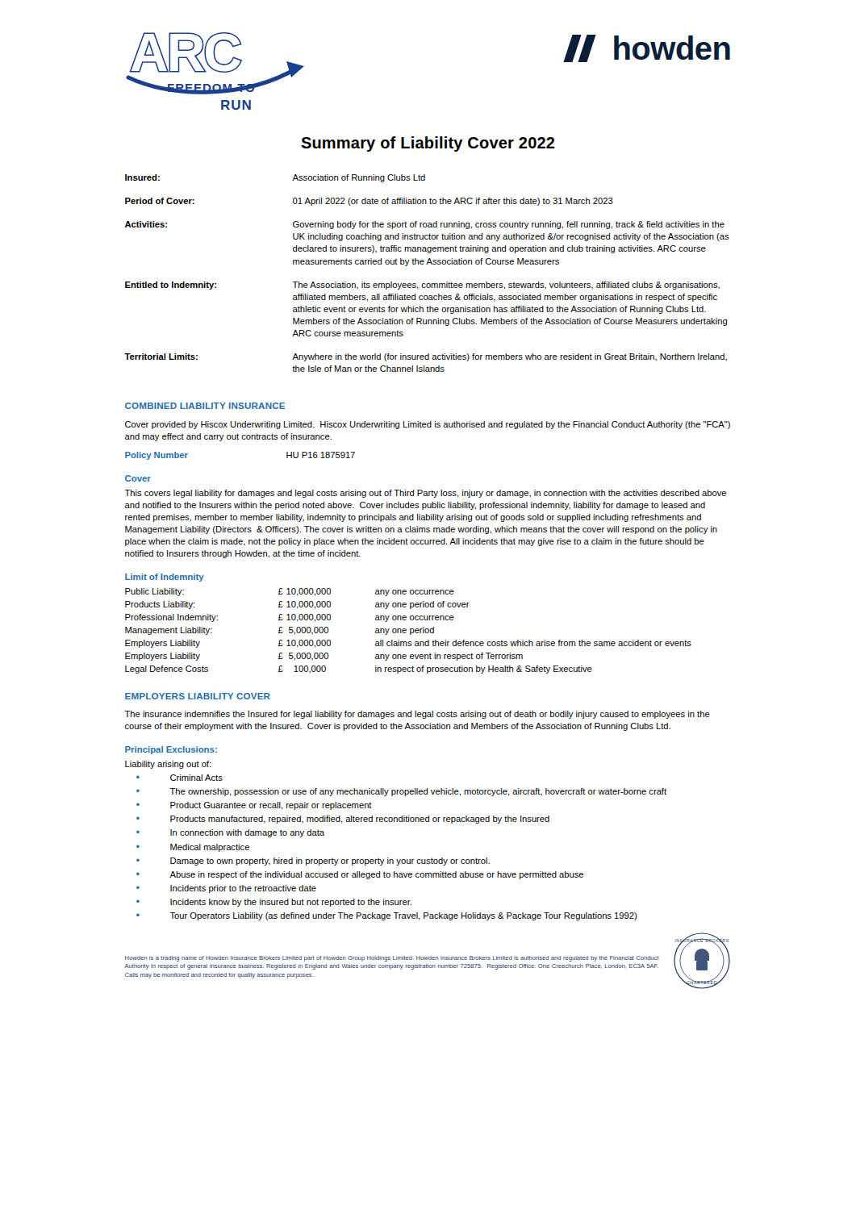ARC FREEDOM TO RUN
howden
Summary of Liability Cover 2022
| Insured: | Association of Running Clubs Ltd |
| Period of Cover: | 01 April 2022 (or date of affiliation to the ARC if after this date) to 31 March 2023 |
| Activities: | Governing body for the sport of road running, cross country running, fell running, track & field activities in the UK including coaching and instructor tuition and any authorized &/or recognised activity of the Association (as declared to insurers), traffic management training and operation and club training activities. ARC course measurements carried out by the Association of Course Measurers |
| Entitled to Indemnity: | The Association, its employees, committee members, stewards, volunteers, affiliated clubs & organisations, affiliated members, all affiliated coaches & officials, associated member organisations in respect of specific athletic event or events for which the organisation has affiliated to the Association of Running Clubs Ltd. Members of the Association of Running Clubs. Members of the Association of Course Measurers undertaking ARC course measurements |
| Territorial Limits: | Anywhere in the world (for insured activities) for members who are resident in Great Britain, Northern Ireland, the Isle of Man or the Channel Islands |
Combined Liability Insurance
Cover provided by Hiscox Underwriting Limited. Hiscox Underwriting Limited is authorised and regulated by the Financial Conduct Authority (the "FCA") and may effect and carry out contracts of insurance.
Policy Number HU P16 1875917
Cover
This covers legal liability for damages and legal costs arising out of Third Party loss, injury or damage, in connection with the activities described above and notified to the Insurers within the period noted above. Cover includes public liability, professional indemnity, liability for damage to leased and rented premises, member to member liability, indemnity to principals and liability arising out of goods sold or supplied including refreshments and Management Liability (Directors & Officers). The cover is written on a claims made wording, which means that the cover will respond on the policy in place when the claim is made, not the policy in place when the incident occurred. All incidents that may give rise to a claim in the future should be notified to Insurers through Howden, at the time of incident.
Limit of Indemnity
| Public Liability: | £ 10,000,000 | any one occurrence |
| Products Liability: | £ 10,000,000 | any one period of cover |
| Professional Indemnity: | £ 10,000,000 | any one occurrence |
| Management Liability: | £ 5,000,000 | any one period |
| Employers Liability | £ 10,000,000 | all claims and their defence costs which arise from the same accident or events |
| Employers Liability | £ 5,000,000 | any one event in respect of Terrorism |
| Legal Defence Costs | £ 100,000 | in respect of prosecution by Health & Safety Executive |
Employers Liability Cover
The insurance indemnifies the Insured for legal liability for damages and legal costs arising out of death or bodily injury caused to employees in the course of their employment with the Insured. Cover is provided to the Association and Members of the Association of Running Clubs Ltd.
Principal Exclusions:
Liability arising out of:
Criminal Acts
The ownership, possession or use of any mechanically propelled vehicle, motorcycle, aircraft, hovercraft or water-borne craft
Product Guarantee or recall, repair or replacement
Products manufactured, repaired, modified, altered reconditioned or repackaged by the Insured
In connection with damage to any data
Medical malpractice
Damage to own property, hired in property or property in your custody or control.
Abuse in respect of the individual accused or alleged to have committed abuse or have permitted abuse
Incidents prior to the retroactive date
Incidents know by the insured but not reported to the insurer.
Tour Operators Liability (as defined under The Package Travel, Package Holidays & Package Tour Regulations 1992)
Howden is a trading name of Howden Insurance Brokers Limited part of Howden Group Holdings Limited. Howden Insurance Brokers Limited is authorised and regulated by the Financial Conduct Authority in respect of general insurance business. Registered in England and Wales under company registration number 725875. Registered Office: One Creechurch Place, London, EC3A 5AF. Calls may be monitored and recorded for quality assurance purposes.
INSURANCE BROKERS CHARTERED